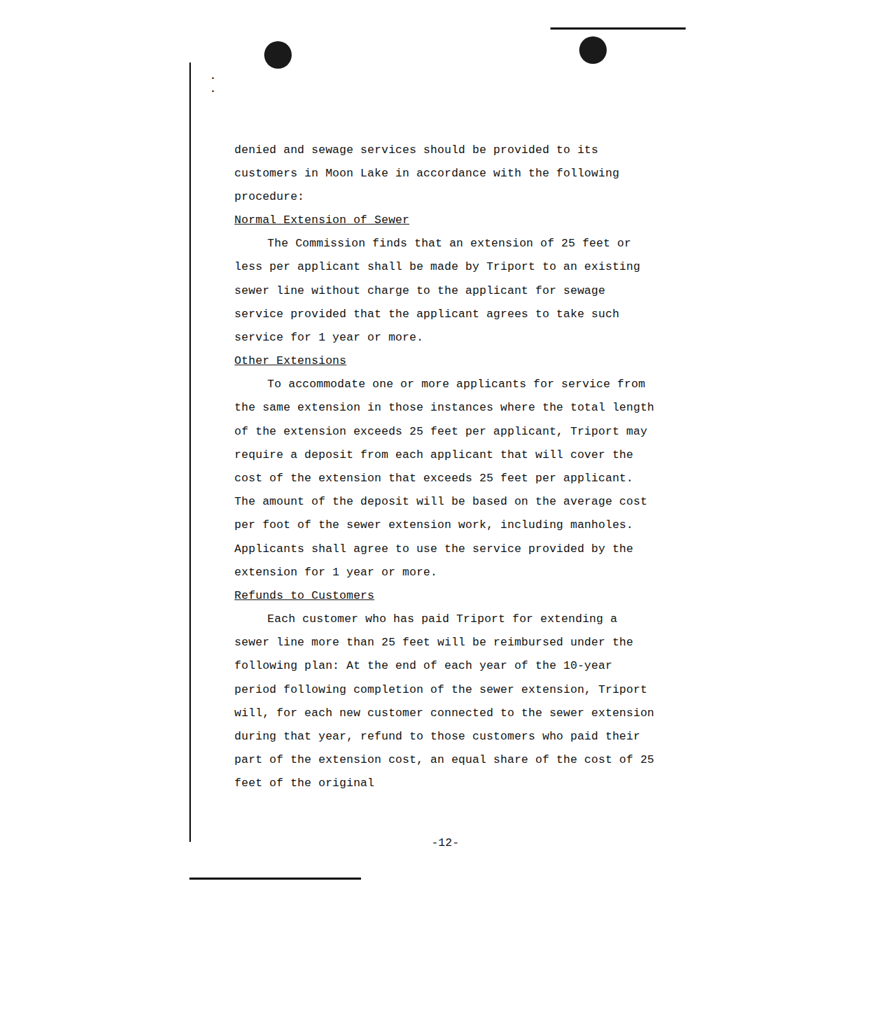.
.
denied and sewage services should be provided to its customers in Moon Lake in accordance with the following procedure:
Normal Extension of Sewer
The Commission finds that an extension of 25 feet or less per applicant shall be made by Triport to an existing sewer line without charge to the applicant for sewage service provided that the applicant agrees to take such service for 1 year or more.
Other Extensions
To accommodate one or more applicants for service from the same extension in those instances where the total length of the extension exceeds 25 feet per applicant, Triport may require a deposit from each applicant that will cover the cost of the extension that exceeds 25 feet per applicant. The amount of the deposit will be based on the average cost per foot of the sewer extension work, including manholes. Applicants shall agree to use the service provided by the extension for 1 year or more.
Refunds to Customers
Each customer who has paid Triport for extending a sewer line more than 25 feet will be reimbursed under the following plan: At the end of each year of the 10-year period following completion of the sewer extension, Triport will, for each new customer connected to the sewer extension during that year, refund to those customers who paid their part of the extension cost, an equal share of the cost of 25 feet of the original
-12-